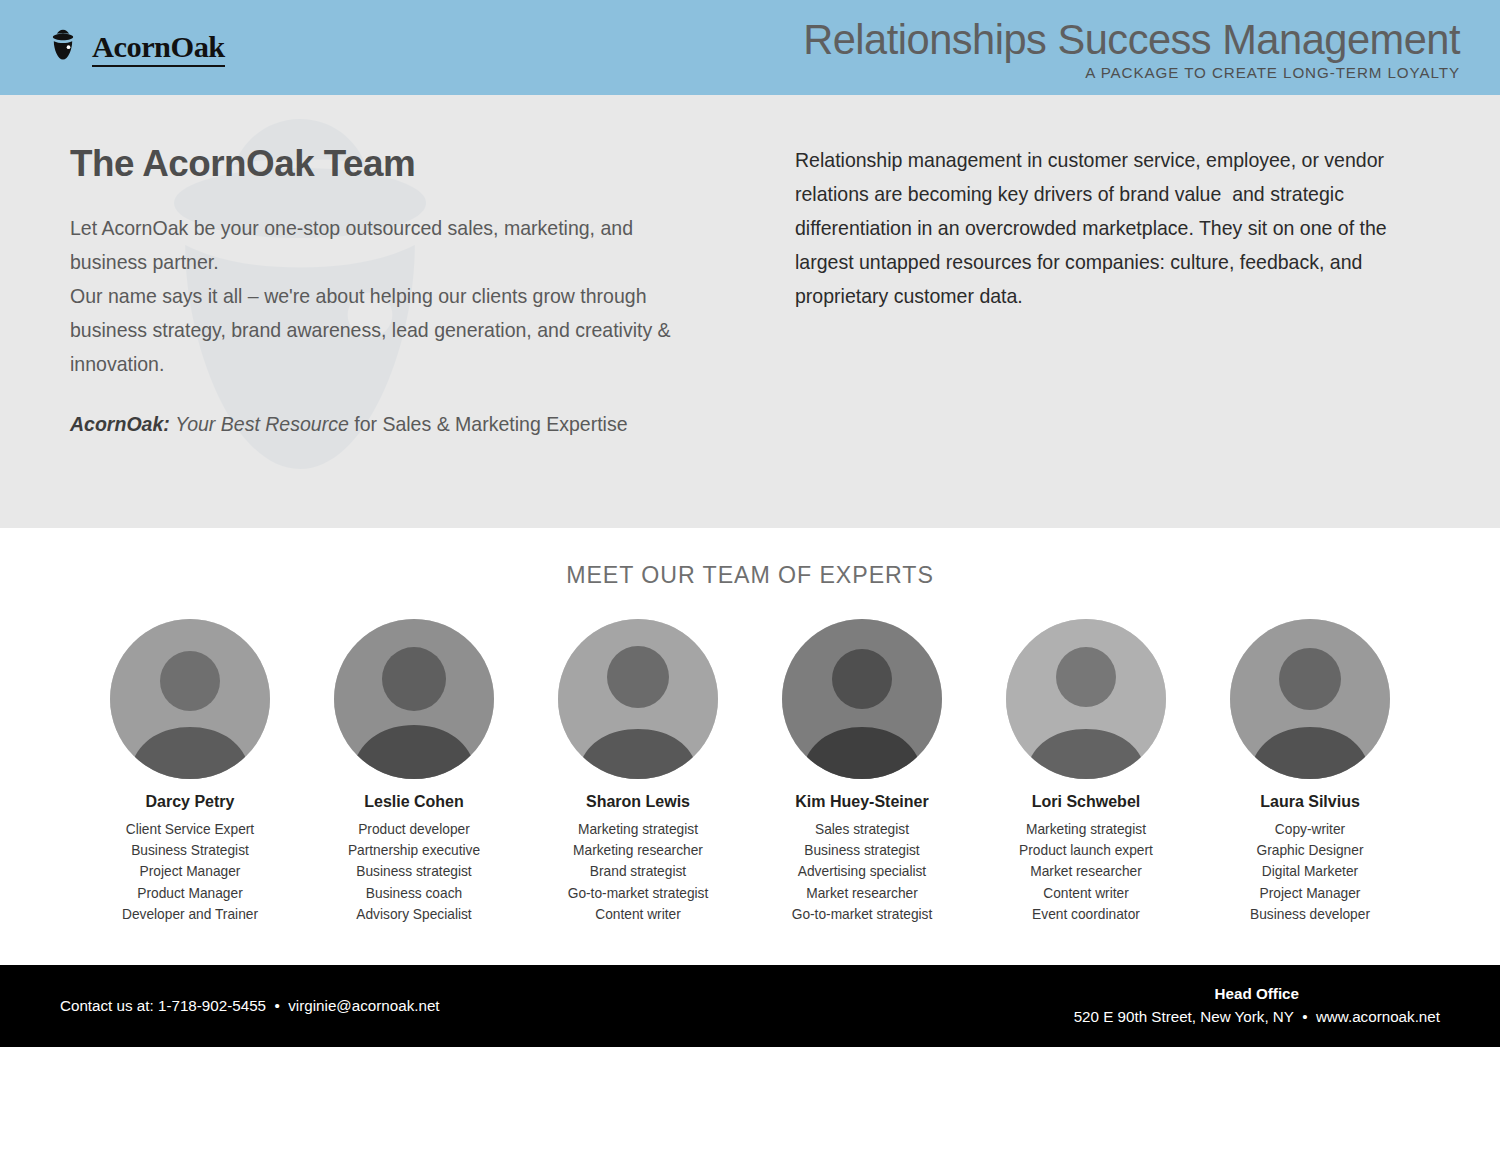AcornOak
Relationships Success Management
A package to create long-term loyalty
The AcornOak Team
Let AcornOak be your one-stop outsourced sales, marketing, and business partner.
Our name says it all – we're about helping our clients grow through business strategy, brand awareness, lead generation, and creativity & innovation.
AcornOak: Your Best Resource for Sales & Marketing Expertise
Relationship management in customer service, employee, or vendor relations are becoming key drivers of brand value and strategic differentiation in an overcrowded marketplace. They sit on one of the largest untapped resources for companies: culture, feedback, and proprietary customer data.
Meet our team of experts
Darcy Petry
Client Service Expert
Business Strategist
Project Manager
Product Manager
Developer and Trainer
Leslie Cohen
Product developer
Partnership executive
Business strategist
Business coach
Advisory Specialist
Sharon Lewis
Marketing strategist
Marketing researcher
Brand strategist
Go-to-market strategist
Content writer
Kim Huey-Steiner
Sales strategist
Business strategist
Advertising specialist
Market researcher
Go-to-market strategist
Lori Schwebel
Marketing strategist
Product launch expert
Market researcher
Content writer
Event coordinator
Laura Silvius
Copy-writer
Graphic Designer
Digital Marketer
Project Manager
Business developer
Contact us at: 1-718-902-5455 • virginie@acornoak.net
Head Office 520 E 90th Street, New York, NY • www.acornoak.net